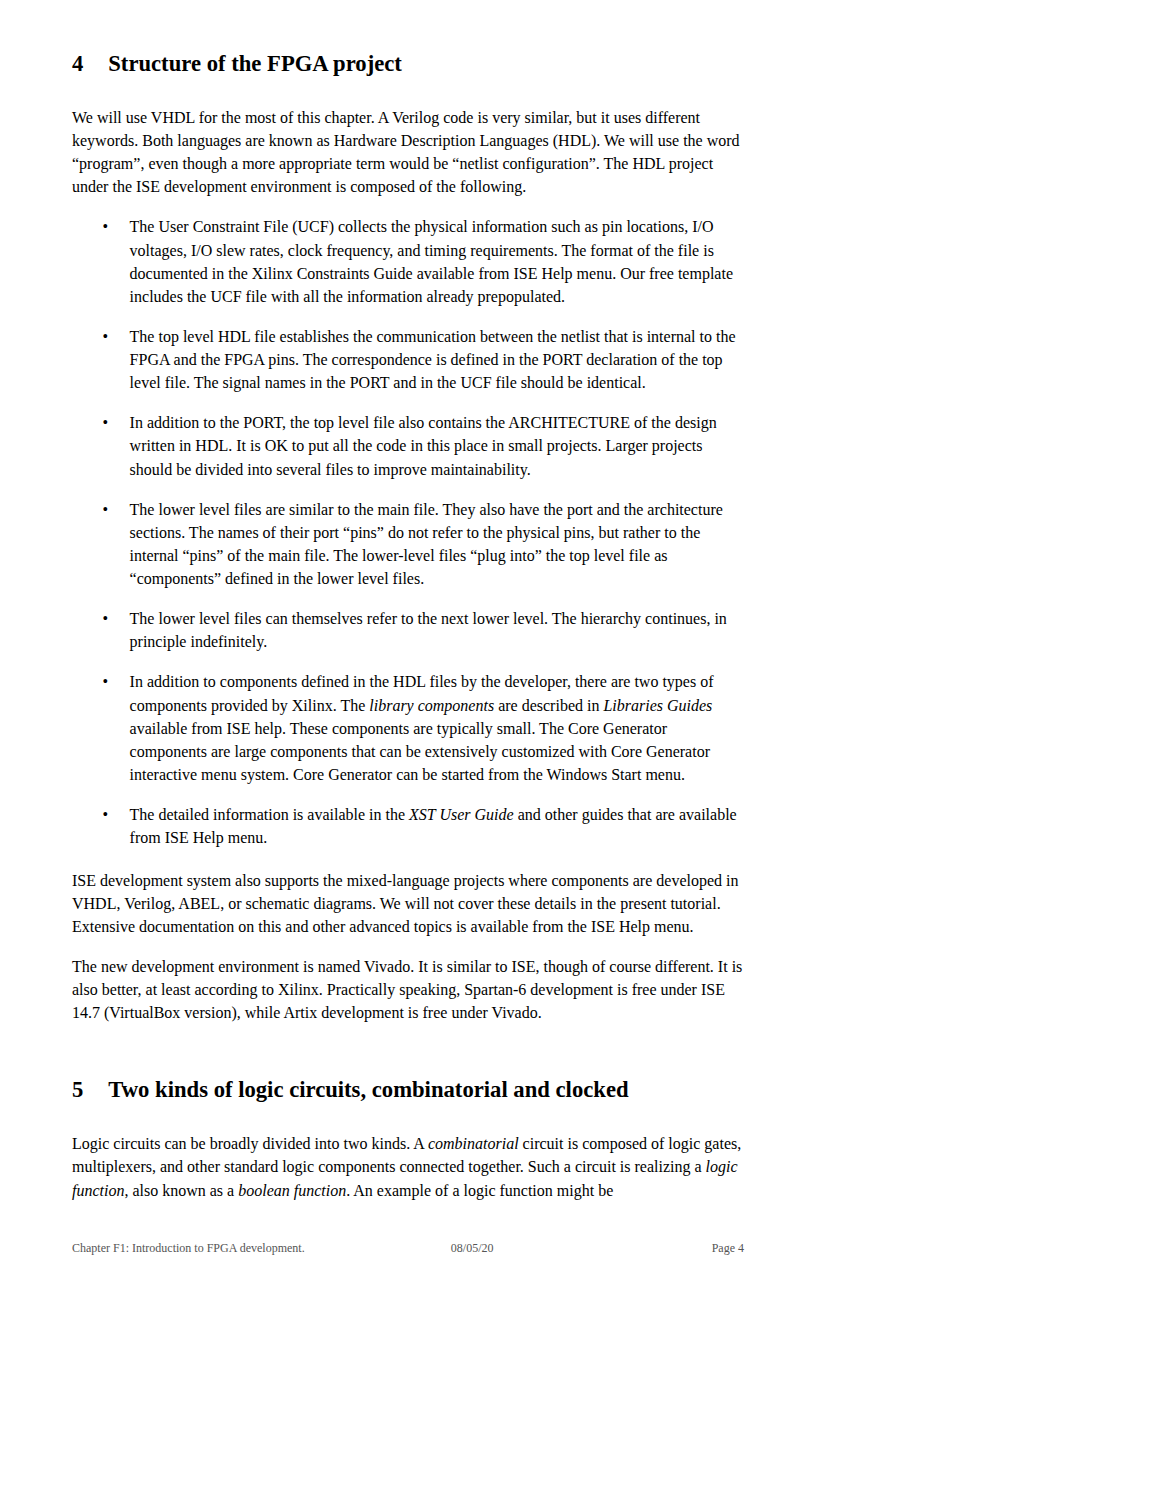4 Structure of the FPGA project
We will use VHDL for the most of this chapter. A Verilog code is very similar, but it uses different keywords. Both languages are known as Hardware Description Languages (HDL). We will use the word “program”, even though a more appropriate term would be “netlist configuration”. The HDL project under the ISE development environment is composed of the following.
The User Constraint File (UCF) collects the physical information such as pin locations, I/O voltages, I/O slew rates, clock frequency, and timing requirements. The format of the file is documented in the Xilinx Constraints Guide available from ISE Help menu. Our free template includes the UCF file with all the information already prepopulated.
The top level HDL file establishes the communication between the netlist that is internal to the FPGA and the FPGA pins. The correspondence is defined in the PORT declaration of the top level file. The signal names in the PORT and in the UCF file should be identical.
In addition to the PORT, the top level file also contains the ARCHITECTURE of the design written in HDL. It is OK to put all the code in this place in small projects. Larger projects should be divided into several files to improve maintainability.
The lower level files are similar to the main file. They also have the port and the architecture sections. The names of their port “pins” do not refer to the physical pins, but rather to the internal “pins” of the main file. The lower-level files “plug into” the top level file as “components” defined in the lower level files.
The lower level files can themselves refer to the next lower level. The hierarchy continues, in principle indefinitely.
In addition to components defined in the HDL files by the developer, there are two types of components provided by Xilinx. The library components are described in Libraries Guides available from ISE help. These components are typically small. The Core Generator components are large components that can be extensively customized with Core Generator interactive menu system. Core Generator can be started from the Windows Start menu.
The detailed information is available in the XST User Guide and other guides that are available from ISE Help menu.
ISE development system also supports the mixed-language projects where components are developed in VHDL, Verilog, ABEL, or schematic diagrams. We will not cover these details in the present tutorial. Extensive documentation on this and other advanced topics is available from the ISE Help menu.
The new development environment is named Vivado. It is similar to ISE, though of course different. It is also better, at least according to Xilinx. Practically speaking, Spartan-6 development is free under ISE 14.7 (VirtualBox version), while Artix development is free under Vivado.
5 Two kinds of logic circuits, combinatorial and clocked
Logic circuits can be broadly divided into two kinds. A combinatorial circuit is composed of logic gates, multiplexers, and other standard logic components connected together. Such a circuit is realizing a logic function, also known as a boolean function. An example of a logic function might be
Chapter F1: Introduction to FPGA development. 08/05/20 Page 4